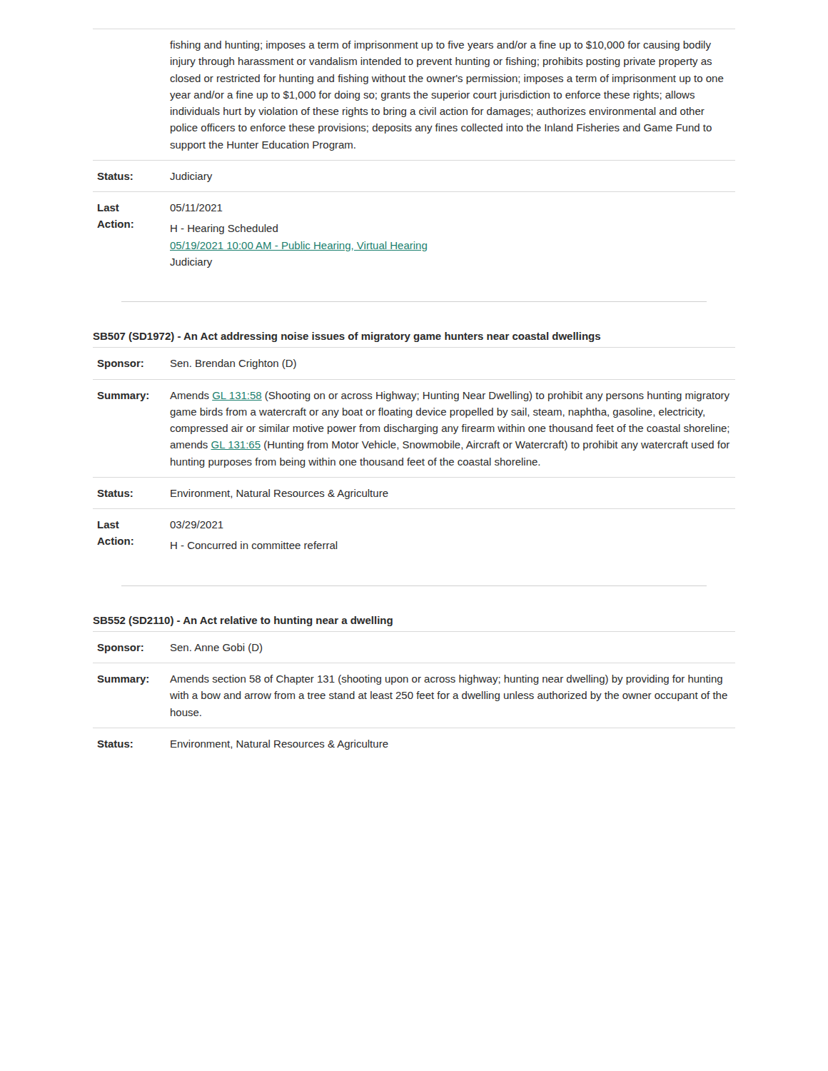| | fishing and hunting; imposes a term of imprisonment up to five years and/or a fine up to $10,000 for causing bodily injury through harassment or vandalism intended to prevent hunting or fishing; prohibits posting private property as closed or restricted for hunting and fishing without the owner's permission; imposes a term of imprisonment up to one year and/or a fine up to $1,000 for doing so; grants the superior court jurisdiction to enforce these rights; allows individuals hurt by violation of these rights to bring a civil action for damages; authorizes environmental and other police officers to enforce these provisions; deposits any fines collected into the Inland Fisheries and Game Fund to support the Hunter Education Program. |
| Status: | Judiciary |
| Last Action: | 05/11/2021 H - Hearing Scheduled 05/19/2021 10:00 AM - Public Hearing, Virtual Hearing Judiciary |
SB507 (SD1972) - An Act addressing noise issues of migratory game hunters near coastal dwellings
| Sponsor: | Sen. Brendan Crighton (D) |
| Summary: | Amends GL 131:58 (Shooting on or across Highway; Hunting Near Dwelling) to prohibit any persons hunting migratory game birds from a watercraft or any boat or floating device propelled by sail, steam, naphtha, gasoline, electricity, compressed air or similar motive power from discharging any firearm within one thousand feet of the coastal shoreline; amends GL 131:65 (Hunting from Motor Vehicle, Snowmobile, Aircraft or Watercraft) to prohibit any watercraft used for hunting purposes from being within one thousand feet of the coastal shoreline. |
| Status: | Environment, Natural Resources & Agriculture |
| Last Action: | 03/29/2021 H - Concurred in committee referral |
SB552 (SD2110) - An Act relative to hunting near a dwelling
| Sponsor: | Sen. Anne Gobi (D) |
| Summary: | Amends section 58 of Chapter 131 (shooting upon or across highway; hunting near dwelling) by providing for hunting with a bow and arrow from a tree stand at least 250 feet for a dwelling unless authorized by the owner occupant of the house. |
| Status: | Environment, Natural Resources & Agriculture |